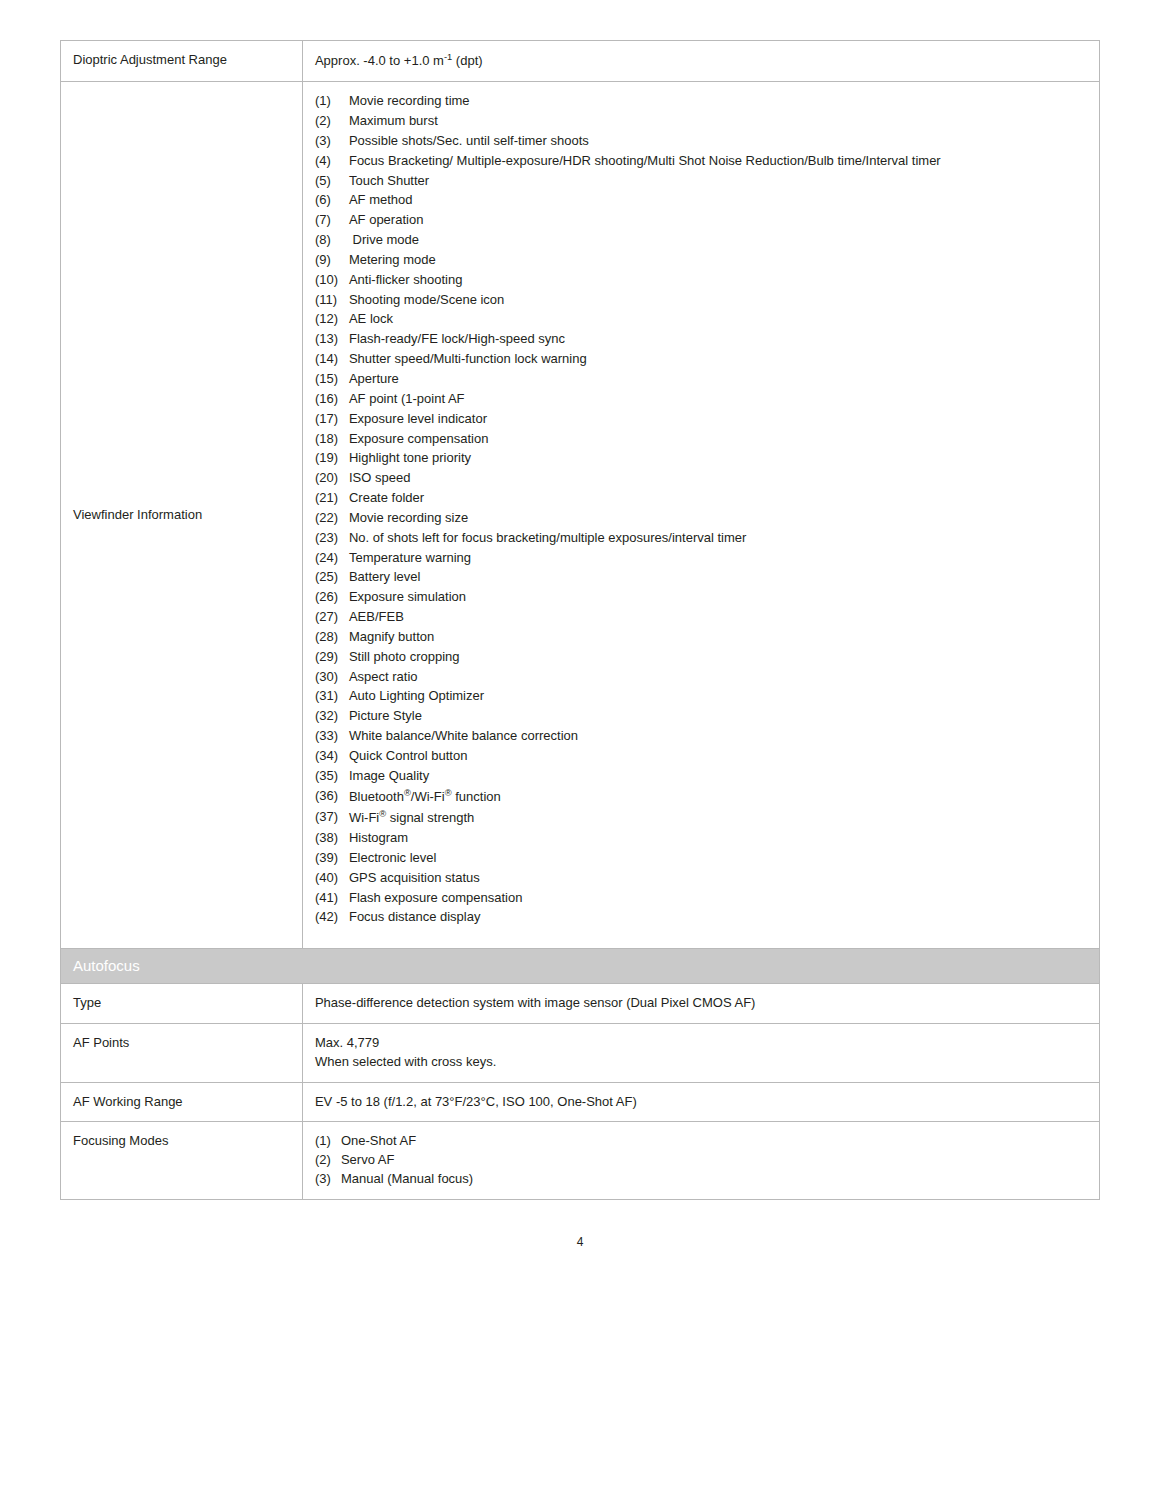| Dioptric Adjustment Range | Approx. -4.0 to +1.0 m -1 (dpt) |
| Viewfinder Information | (1) Movie recording time (2) Maximum burst (3) Possible shots/Sec. until self-timer shoots (4) Focus Bracketing/ Multiple-exposure/HDR shooting/Multi Shot Noise Reduction/Bulb time/Interval timer (5) Touch Shutter (6) AF method (7) AF operation (8) Drive mode (9) Metering mode (10) Anti-flicker shooting (11) Shooting mode/Scene icon (12) AE lock (13) Flash-ready/FE lock/High-speed sync (14) Shutter speed/Multi-function lock warning (15) Aperture (16) AF point (1-point AF (17) Exposure level indicator (18) Exposure compensation (19) Highlight tone priority (20) ISO speed (21) Create folder (22) Movie recording size (23) No. of shots left for focus bracketing/multiple exposures/interval timer (24) Temperature warning (25) Battery level (26) Exposure simulation (27) AEB/FEB (28) Magnify button (29) Still photo cropping (30) Aspect ratio (31) Auto Lighting Optimizer (32) Picture Style (33) White balance/White balance correction (34) Quick Control button (35) Image Quality (36) Bluetooth ® /Wi-Fi ® function (37) Wi-Fi ® signal strength (38) Histogram (39) Electronic level (40) GPS acquisition status (41) Flash exposure compensation (42) Focus distance display |
| Autofocus |
| Type | Phase-difference detection system with image sensor (Dual Pixel CMOS AF) |
| AF Points | Max. 4,779 When selected with cross keys. |
| AF Working Range | EV -5 to 18 (f/1.2, at 73°F/23°C, ISO 100, One-Shot AF) |
| Focusing Modes | (1) One-Shot AF (2) Servo AF (3) Manual (Manual focus) |
4